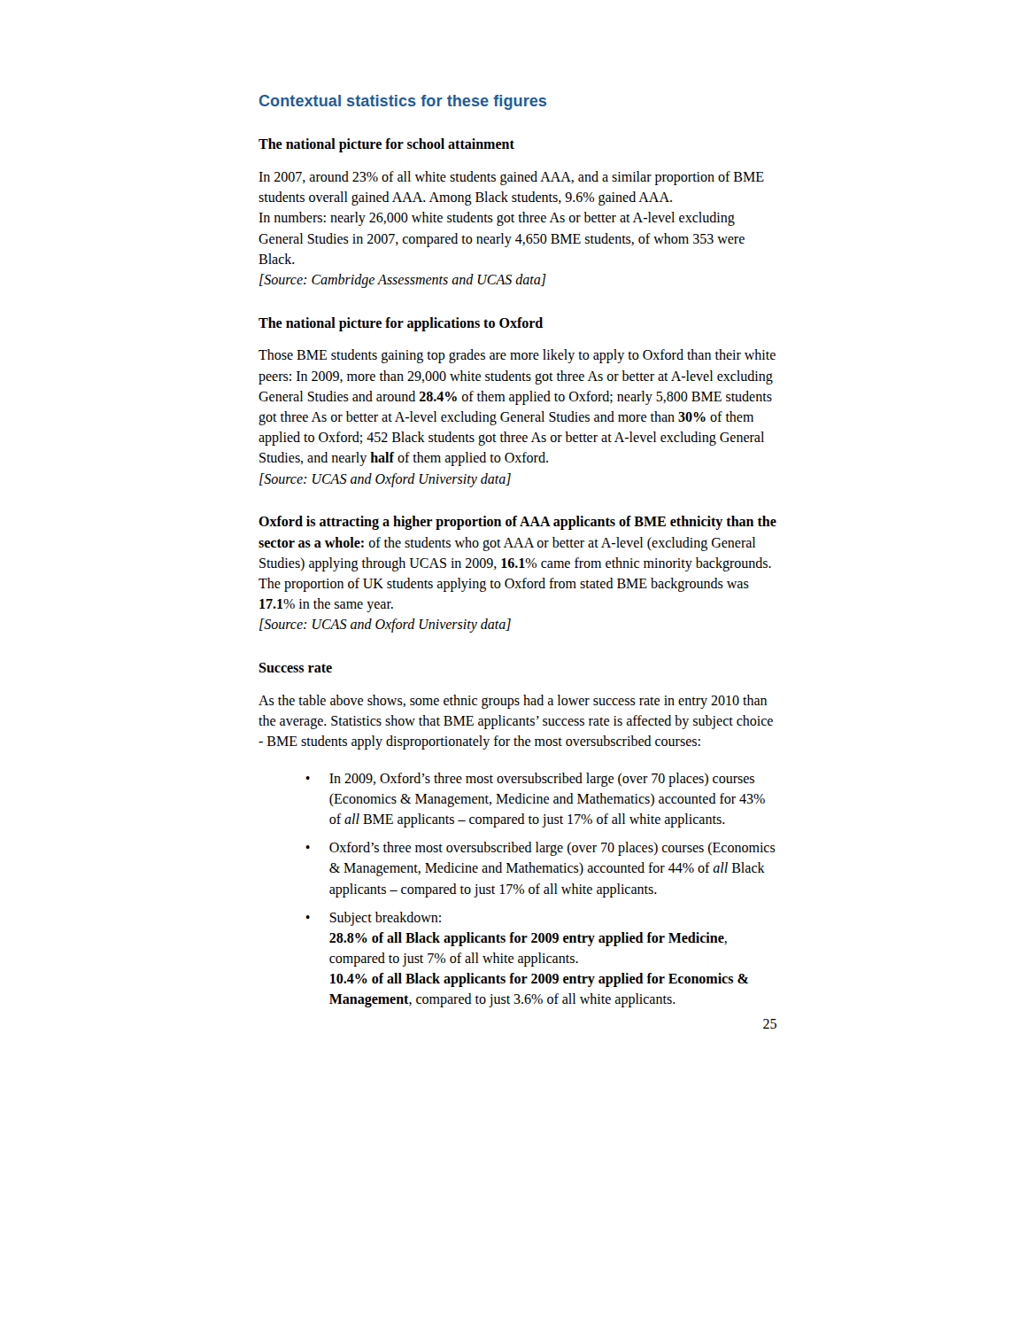Contextual statistics for these figures
The national picture for school attainment
In 2007, around 23% of all white students gained AAA, and a similar proportion of BME students overall gained AAA. Among Black students, 9.6% gained AAA.
In numbers: nearly 26,000 white students got three As or better at A-level excluding General Studies in 2007, compared to nearly 4,650 BME students, of whom 353 were Black.
[Source: Cambridge Assessments and UCAS data]
The national picture for applications to Oxford
Those BME students gaining top grades are more likely to apply to Oxford than their white peers: In 2009, more than 29,000 white students got three As or better at A-level excluding General Studies and around 28.4% of them applied to Oxford; nearly 5,800 BME students got three As or better at A-level excluding General Studies and more than 30% of them applied to Oxford; 452 Black students got three As or better at A-level excluding General Studies, and nearly half of them applied to Oxford.
[Source: UCAS and Oxford University data]
Oxford is attracting a higher proportion of AAA applicants of BME ethnicity than the sector as a whole: of the students who got AAA or better at A-level (excluding General Studies) applying through UCAS in 2009, 16.1% came from ethnic minority backgrounds. The proportion of UK students applying to Oxford from stated BME backgrounds was 17.1% in the same year.
[Source: UCAS and Oxford University data]
Success rate
As the table above shows, some ethnic groups had a lower success rate in entry 2010 than the average. Statistics show that BME applicants’ success rate is affected by subject choice - BME students apply disproportionately for the most oversubscribed courses:
In 2009, Oxford’s three most oversubscribed large (over 70 places) courses (Economics & Management, Medicine and Mathematics) accounted for 43% of all BME applicants – compared to just 17% of all white applicants.
Oxford’s three most oversubscribed large (over 70 places) courses (Economics & Management, Medicine and Mathematics) accounted for 44% of all Black applicants – compared to just 17% of all white applicants.
Subject breakdown: 28.8% of all Black applicants for 2009 entry applied for Medicine, compared to just 7% of all white applicants. 10.4% of all Black applicants for 2009 entry applied for Economics & Management, compared to just 3.6% of all white applicants.
25